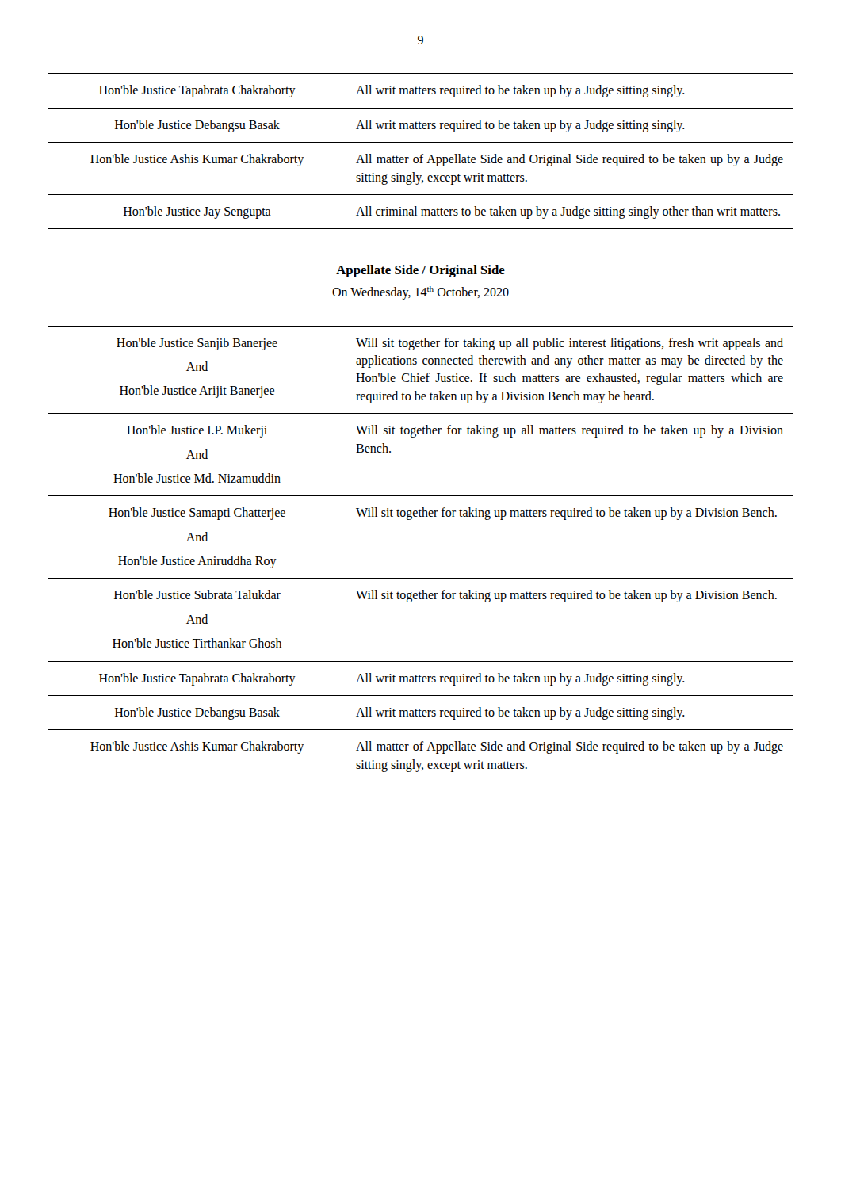9
| Hon'ble Justice Tapabrata Chakraborty | All writ matters required to be taken up by a Judge sitting singly. |
| Hon'ble Justice Debangsu Basak | All writ matters required to be taken up by a Judge sitting singly. |
| Hon'ble Justice Ashis Kumar Chakraborty | All matter of Appellate Side and Original Side required to be taken up by a Judge sitting singly, except writ matters. |
| Hon'ble Justice Jay Sengupta | All criminal matters to be taken up by a Judge sitting singly other than writ matters. |
Appellate Side / Original Side
On Wednesday, 14th October, 2020
| Hon'ble Justice Sanjib Banerjee And Hon'ble Justice Arijit Banerjee | Will sit together for taking up all public interest litigations, fresh writ appeals and applications connected therewith and any other matter as may be directed by the Hon'ble Chief Justice. If such matters are exhausted, regular matters which are required to be taken up by a Division Bench may be heard. |
| Hon'ble Justice I.P. Mukerji And Hon'ble Justice Md. Nizamuddin | Will sit together for taking up all matters required to be taken up by a Division Bench. |
| Hon'ble Justice Samapti Chatterjee And Hon'ble Justice Aniruddha Roy | Will sit together for taking up matters required to be taken up by a Division Bench. |
| Hon'ble Justice Subrata Talukdar And Hon'ble Justice Tirthankar Ghosh | Will sit together for taking up matters required to be taken up by a Division Bench. |
| Hon'ble Justice Tapabrata Chakraborty | All writ matters required to be taken up by a Judge sitting singly. |
| Hon'ble Justice Debangsu Basak | All writ matters required to be taken up by a Judge sitting singly. |
| Hon'ble Justice Ashis Kumar Chakraborty | All matter of Appellate Side and Original Side required to be taken up by a Judge sitting singly, except writ matters. |